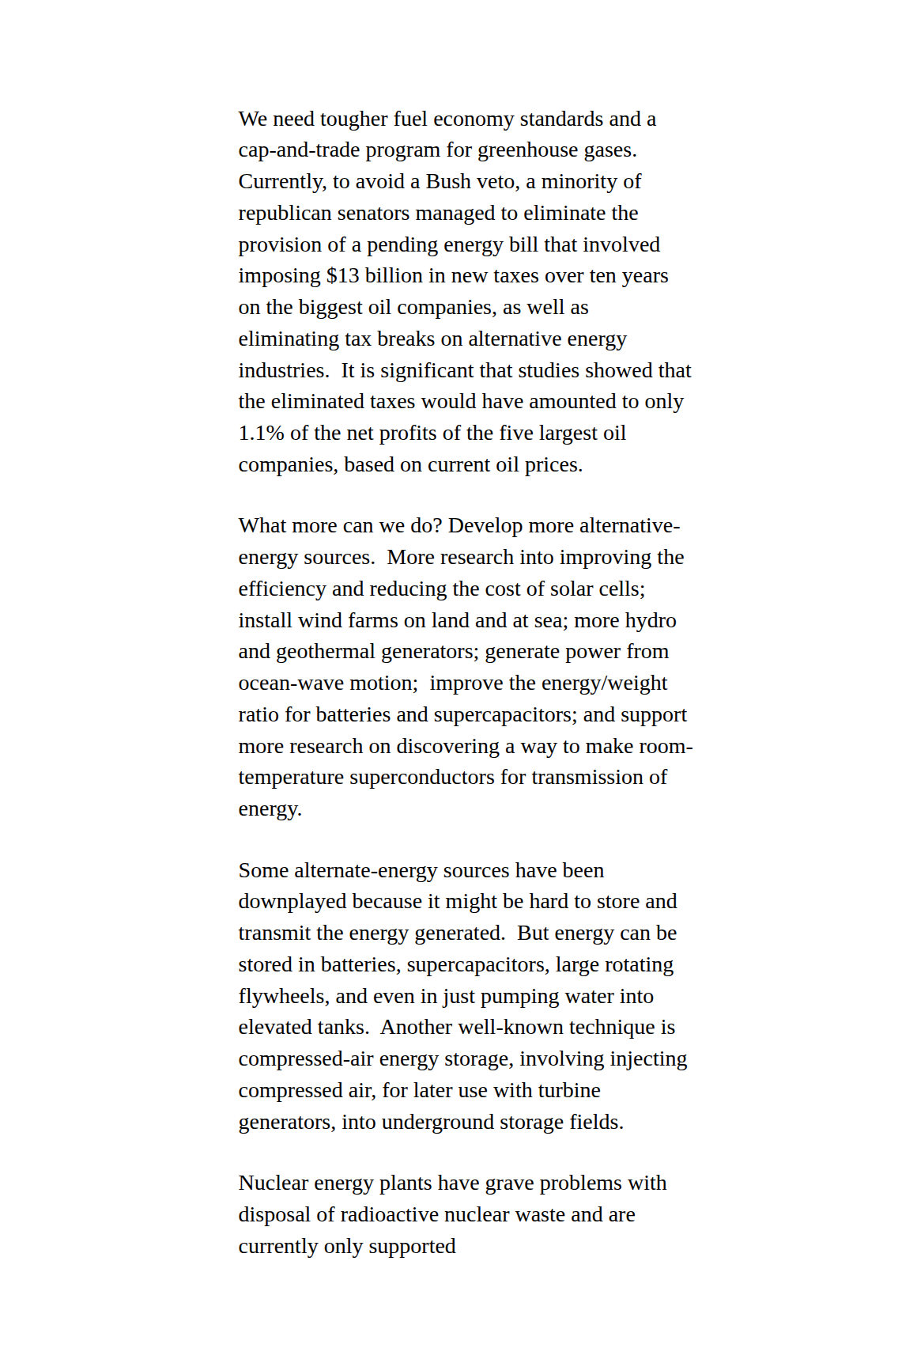We need tougher fuel economy standards and a cap-and-trade program for greenhouse gases. Currently, to avoid a Bush veto, a minority of republican senators managed to eliminate the provision of a pending energy bill that involved imposing $13 billion in new taxes over ten years on the biggest oil companies, as well as eliminating tax breaks on alternative energy industries. It is significant that studies showed that the eliminated taxes would have amounted to only 1.1% of the net profits of the five largest oil companies, based on current oil prices.
What more can we do? Develop more alternative-energy sources. More research into improving the efficiency and reducing the cost of solar cells; install wind farms on land and at sea; more hydro and geothermal generators; generate power from ocean-wave motion; improve the energy/weight ratio for batteries and supercapacitors; and support more research on discovering a way to make room-temperature superconductors for transmission of energy.
Some alternate-energy sources have been downplayed because it might be hard to store and transmit the energy generated. But energy can be stored in batteries, supercapacitors, large rotating flywheels, and even in just pumping water into elevated tanks. Another well-known technique is compressed-air energy storage, involving injecting compressed air, for later use with turbine generators, into underground storage fields.
Nuclear energy plants have grave problems with disposal of radioactive nuclear waste and are currently only supported